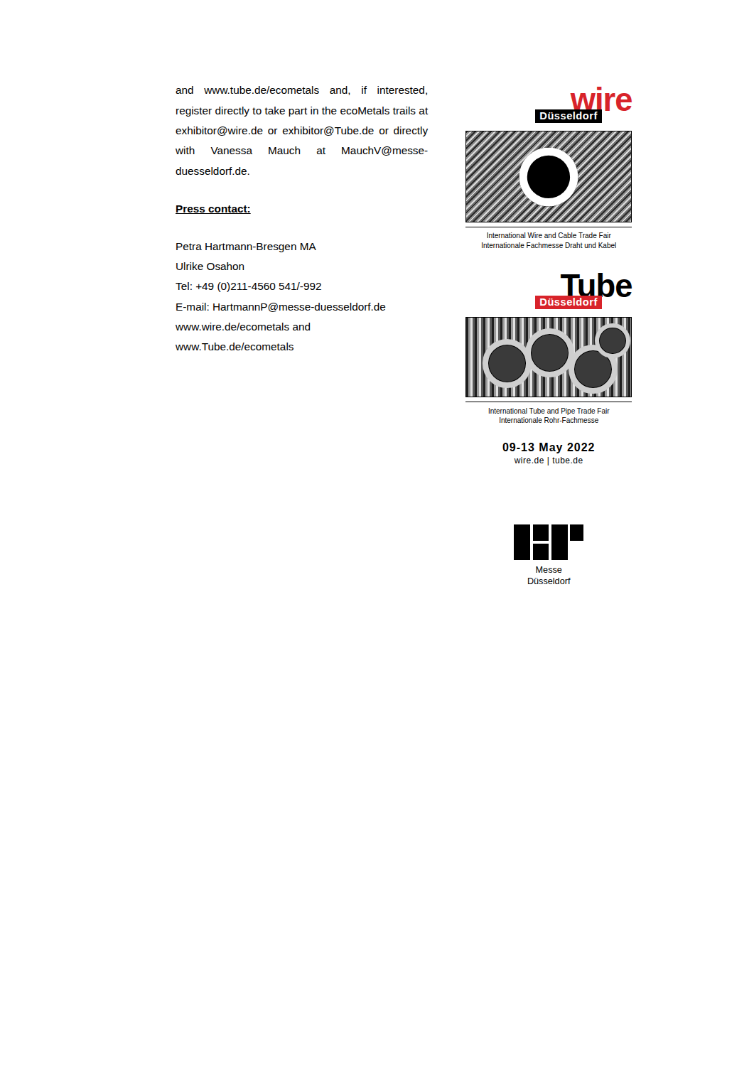and www.tube.de/ecometals and, if interested, register directly to take part in the ecoMetals trails at exhibitor@wire.de or exhibitor@Tube.de or directly with Vanessa Mauch at MauchV@messe-duesseldorf.de.
Press contact:
Petra Hartmann-Bresgen MA
Ulrike Osahon
Tel: +49 (0)211-4560 541/-992
E-mail: HartmannP@messe-duesseldorf.de
www.wire.de/ecometals and www.Tube.de/ecometals
wire
Düsseldorf
International Wire and Cable Trade Fair
Internationale Fachmesse Draht und Kabel
Tube
Düsseldorf
International Tube and Pipe Trade Fair
Internationale Rohr-Fachmesse
09-13 May 2022
wire.de | tube.de
Messe
Düsseldorf